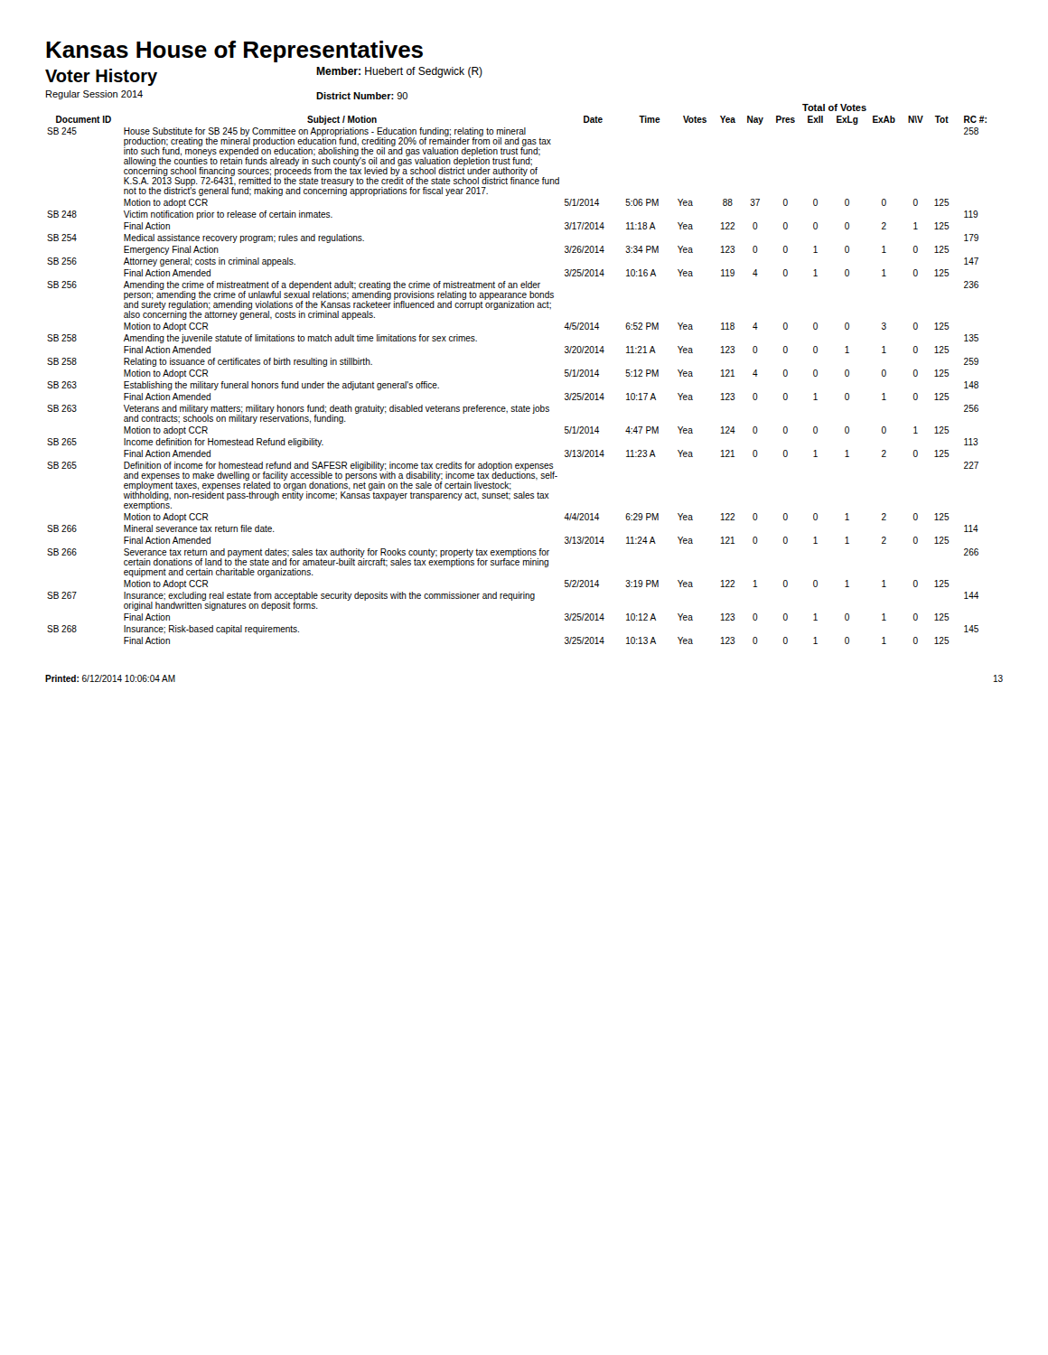Kansas House of Representatives
Voter History
Regular Session 2014
Member: Huebert of Sedgwick (R)
District Number: 90
| | Total of Votes | |
| --- | --- | --- |
| Document ID | Subject / Motion | Date | Time | Votes | Yea | Nay | Pres | ExII | ExLg | ExAb | N\V | Tot | RC #: |
| SB 245 | House Substitute for SB 245 by Committee on Appropriations - Education funding; relating to mineral production; creating the mineral production education fund, crediting 20% of remainder from oil and gas tax into such fund, moneys expended on education; abolishing the oil and gas valuation depletion trust fund; allowing the counties to retain funds already in such county's oil and gas valuation depletion trust fund; concerning school financing sources; proceeds from the tax levied by a school district under authority of K.S.A. 2013 Supp. 72-6431, remitted to the state treasury to the credit of the state school district finance fund not to the district's general fund; making and concerning appropriations for fiscal year 2017. | | | | | | | | | | | | 258 |
| | Motion to adopt CCR | 5/1/2014 | 5:06 PM | Yea | 88 | 37 | 0 | 0 | 0 | 0 | 0 | 125 | |
| SB 248 | Victim notification prior to release of certain inmates. | | | | | | | | | | | | 119 |
| | Final Action | 3/17/2014 | 11:18 A | Yea | 122 | 0 | 0 | 0 | 0 | 2 | 1 | 125 | |
| SB 254 | Medical assistance recovery program; rules and regulations. | | | | | | | | | | | | 179 |
| | Emergency Final Action | 3/26/2014 | 3:34 PM | Yea | 123 | 0 | 0 | 1 | 0 | 1 | 0 | 125 | |
| SB 256 | Attorney general; costs in criminal appeals. | | | | | | | | | | | | 147 |
| | Final Action Amended | 3/25/2014 | 10:16 A | Yea | 119 | 4 | 0 | 1 | 0 | 1 | 0 | 125 | |
| SB 256 | Amending the crime of mistreatment of a dependent adult; creating the crime of mistreatment of an elder person; amending the crime of unlawful sexual relations; amending provisions relating to appearance bonds and surety regulation; amending violations of the Kansas racketeer influenced and corrupt organization act; also concerning the attorney general, costs in criminal appeals. | | | | | | | | | | | | 236 |
| | Motion to Adopt CCR | 4/5/2014 | 6:52 PM | Yea | 118 | 4 | 0 | 0 | 0 | 3 | 0 | 125 | |
| SB 258 | Amending the juvenile statute of limitations to match adult time limitations for sex crimes. | | | | | | | | | | | | 135 |
| | Final Action Amended | 3/20/2014 | 11:21 A | Yea | 123 | 0 | 0 | 0 | 1 | 1 | 0 | 125 | |
| SB 258 | Relating to issuance of certificates of birth resulting in stillbirth. | | | | | | | | | | | | 259 |
| | Motion to Adopt CCR | 5/1/2014 | 5:12 PM | Yea | 121 | 4 | 0 | 0 | 0 | 0 | 0 | 125 | |
| SB 263 | Establishing the military funeral honors fund under the adjutant general's office. | | | | | | | | | | | | 148 |
| | Final Action Amended | 3/25/2014 | 10:17 A | Yea | 123 | 0 | 0 | 1 | 0 | 1 | 0 | 125 | |
| SB 263 | Veterans and military matters; military honors fund; death gratuity; disabled veterans preference, state jobs and contracts; schools on military reservations, funding. | | | | | | | | | | | | 256 |
| | Motion to adopt CCR | 5/1/2014 | 4:47 PM | Yea | 124 | 0 | 0 | 0 | 0 | 0 | 1 | 125 | |
| SB 265 | Income definition for Homestead Refund eligibility. | | | | | | | | | | | | 113 |
| | Final Action Amended | 3/13/2014 | 11:23 A | Yea | 121 | 0 | 0 | 1 | 1 | 2 | 0 | 125 | |
| SB 265 | Definition of income for homestead refund and SAFESR eligibility; income tax credits for adoption expenses and expenses to make dwelling or facility accessible to persons with a disability; income tax deductions, self-employment taxes, expenses related to organ donations, net gain on the sale of certain livestock; withholding, non-resident pass-through entity income; Kansas taxpayer transparency act, sunset; sales tax exemptions. | | | | | | | | | | | | 227 |
| | Motion to Adopt CCR | 4/4/2014 | 6:29 PM | Yea | 122 | 0 | 0 | 0 | 1 | 2 | 0 | 125 | |
| SB 266 | Mineral severance tax return file date. | | | | | | | | | | | | 114 |
| | Final Action Amended | 3/13/2014 | 11:24 A | Yea | 121 | 0 | 0 | 1 | 1 | 2 | 0 | 125 | |
| SB 266 | Severance tax return and payment dates; sales tax authority for Rooks county; property tax exemptions for certain donations of land to the state and for amateur-built aircraft; sales tax exemptions for surface mining equipment and certain charitable organizations. | | | | | | | | | | | | 266 |
| | Motion to Adopt CCR | 5/2/2014 | 3:19 PM | Yea | 122 | 1 | 0 | 0 | 1 | 1 | 0 | 125 | |
| SB 267 | Insurance; excluding real estate from acceptable security deposits with the commissioner and requiring original handwritten signatures on deposit forms. | | | | | | | | | | | | 144 |
| | Final Action | 3/25/2014 | 10:12 A | Yea | 123 | 0 | 0 | 1 | 0 | 1 | 0 | 125 | |
| SB 268 | Insurance; Risk-based capital requirements. | | | | | | | | | | | | 145 |
| | Final Action | 3/25/2014 | 10:13 A | Yea | 123 | 0 | 0 | 1 | 0 | 1 | 0 | 125 | |
Printed: 6/12/2014 10:06:04 AM
13